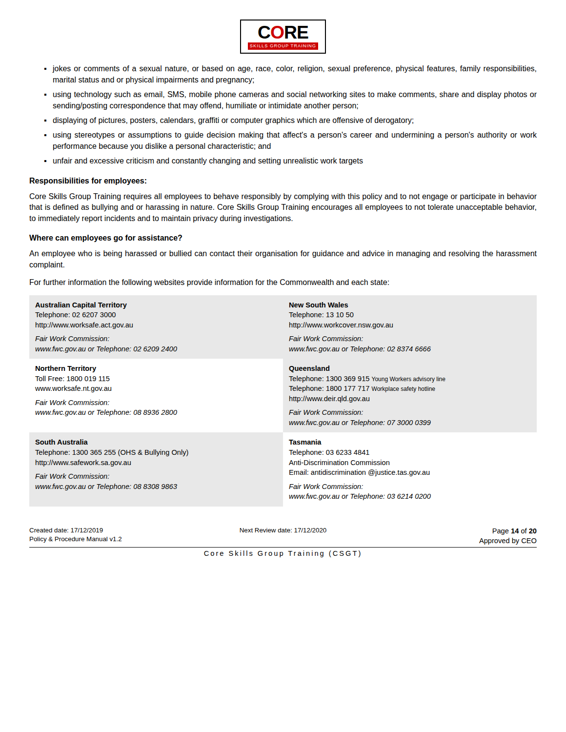CORE
SKILLS GROUP TRAINING
jokes or comments of a sexual nature, or based on age, race, color, religion, sexual preference, physical features, family responsibilities, marital status and or physical impairments and pregnancy;
using technology such as email, SMS, mobile phone cameras and social networking sites to make comments, share and display photos or sending/posting correspondence that may offend, humiliate or intimidate another person;
displaying of pictures, posters, calendars, graffiti or computer graphics which are offensive of derogatory;
using stereotypes or assumptions to guide decision making that affect's a person's career and undermining a person's authority or work performance because you dislike a personal characteristic; and
unfair and excessive criticism and constantly changing and setting unrealistic work targets
Responsibilities for employees:
Core Skills Group Training requires all employees to behave responsibly by complying with this policy and to not engage or participate in behavior that is defined as bullying and or harassing in nature. Core Skills Group Training encourages all employees to not tolerate unacceptable behavior, to immediately report incidents and to maintain privacy during investigations.
Where can employees go for assistance?
An employee who is being harassed or bullied can contact their organisation for guidance and advice in managing and resolving the harassment complaint.
For further information the following websites provide information for the Commonwealth and each state:
| Australian Capital Territory Telephone: 02 6207 3000 http://www.worksafe.act.gov.au Fair Work Commission: www.fwc.gov.au or Telephone: 02 6209 2400 | New South Wales Telephone: 13 10 50 http://www.workcover.nsw.gov.au Fair Work Commission: www.fwc.gov.au or Telephone: 02 8374 6666 |
| Northern Territory Toll Free: 1800 019 115 www.worksafe.nt.gov.au Fair Work Commission: www.fwc.gov.au or Telephone: 08 8936 2800 | Queensland Telephone: 1300 369 915 Young Workers advisory line Telephone: 1800 177 717 Workplace safety hotline http://www.deir.qld.gov.au Fair Work Commission: www.fwc.gov.au or Telephone: 07 3000 0399 |
| South Australia Telephone: 1300 365 255 (OHS & Bullying Only) http://www.safework.sa.gov.au Fair Work Commission: www.fwc.gov.au or Telephone: 08 8308 9863 | Tasmania Telephone: 03 6233 4841 Anti-Discrimination Commission Email: antidiscrimination @justice.tas.gov.au Fair Work Commission: www.fwc.gov.au or Telephone: 03 6214 0200 |
| Created date: 17/12/2019 Policy & Procedure Manual v1.2 | Next Review date: 17/12/2020 | Page 14 of 20 Approved by CEO |
Core Skills Group Training (CSGT)